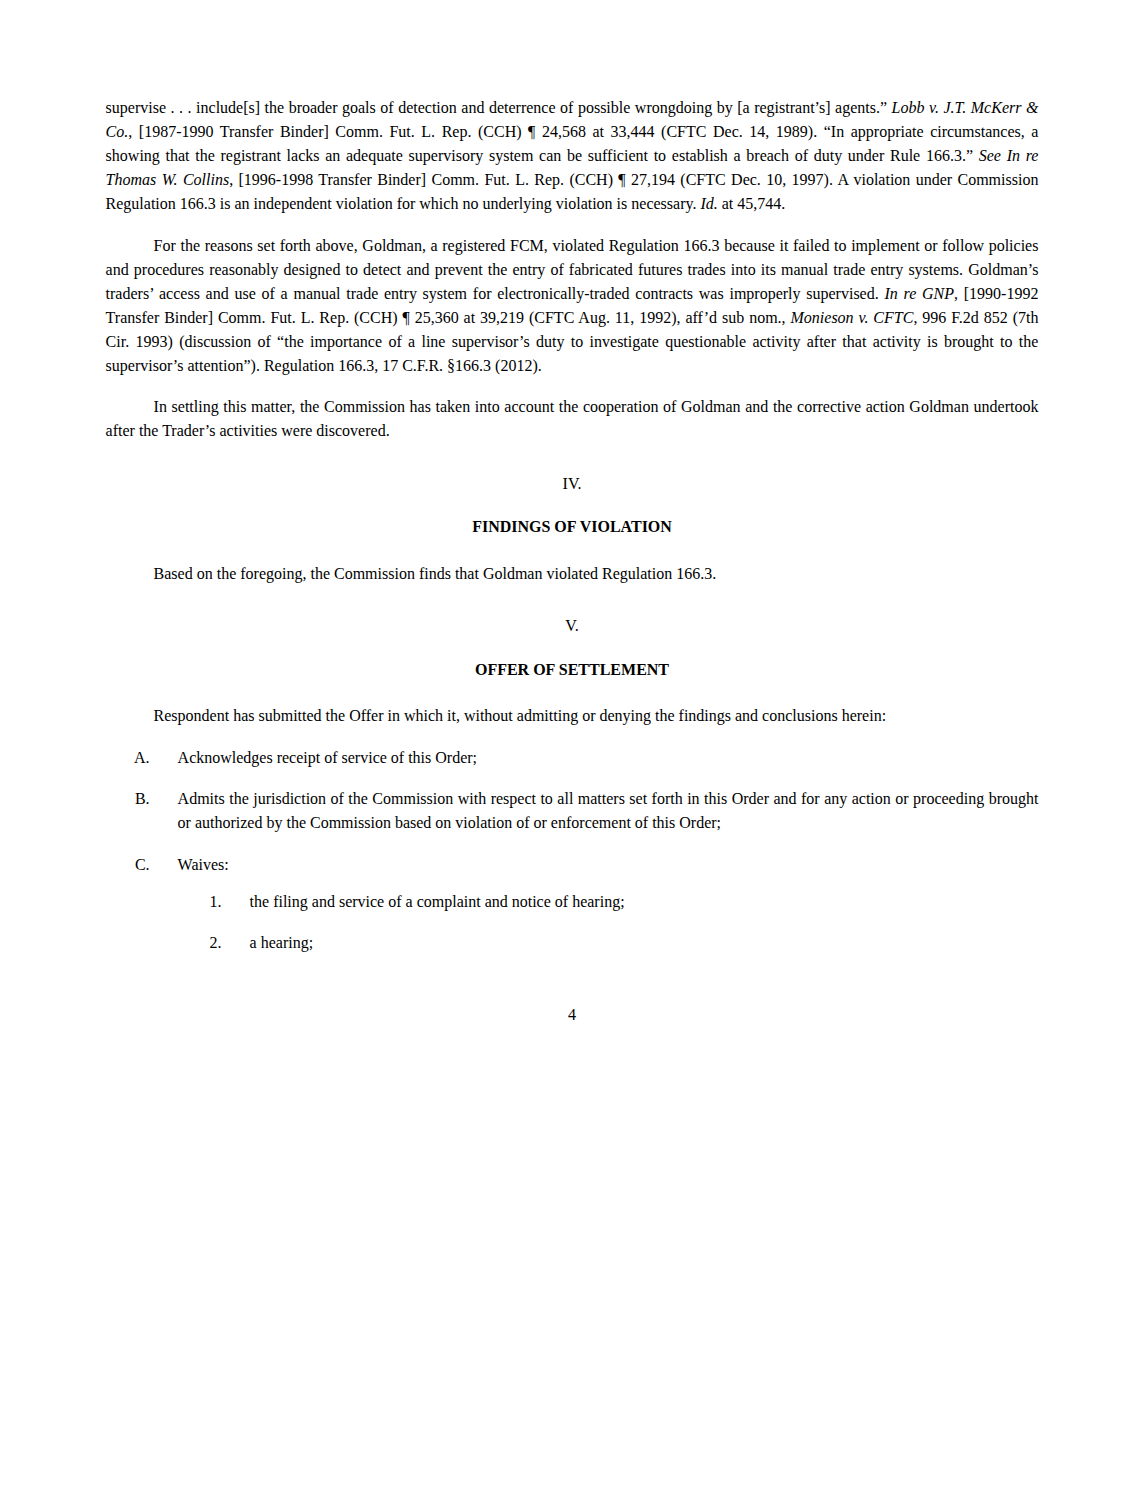supervise . . . include[s] the broader goals of detection and deterrence of possible wrongdoing by [a registrant’s] agents.” Lobb v. J.T. McKerr & Co., [1987-1990 Transfer Binder] Comm. Fut. L. Rep. (CCH) ¶ 24,568 at 33,444 (CFTC Dec. 14, 1989). “In appropriate circumstances, a showing that the registrant lacks an adequate supervisory system can be sufficient to establish a breach of duty under Rule 166.3.” See In re Thomas W. Collins, [1996-1998 Transfer Binder] Comm. Fut. L. Rep. (CCH) ¶ 27,194 (CFTC Dec. 10, 1997). A violation under Commission Regulation 166.3 is an independent violation for which no underlying violation is necessary. Id. at 45,744.
For the reasons set forth above, Goldman, a registered FCM, violated Regulation 166.3 because it failed to implement or follow policies and procedures reasonably designed to detect and prevent the entry of fabricated futures trades into its manual trade entry systems. Goldman’s traders’ access and use of a manual trade entry system for electronically-traded contracts was improperly supervised. In re GNP, [1990-1992 Transfer Binder] Comm. Fut. L. Rep. (CCH) ¶ 25,360 at 39,219 (CFTC Aug. 11, 1992), aff’d sub nom., Monieson v. CFTC, 996 F.2d 852 (7th Cir. 1993) (discussion of “the importance of a line supervisor’s duty to investigate questionable activity after that activity is brought to the supervisor’s attention”). Regulation 166.3, 17 C.F.R. §166.3 (2012).
In settling this matter, the Commission has taken into account the cooperation of Goldman and the corrective action Goldman undertook after the Trader’s activities were discovered.
IV.
FINDINGS OF VIOLATION
Based on the foregoing, the Commission finds that Goldman violated Regulation 166.3.
V.
OFFER OF SETTLEMENT
Respondent has submitted the Offer in which it, without admitting or denying the findings and conclusions herein:
Acknowledges receipt of service of this Order;
Admits the jurisdiction of the Commission with respect to all matters set forth in this Order and for any action or proceeding brought or authorized by the Commission based on violation of or enforcement of this Order;
Waives:
the filing and service of a complaint and notice of hearing;
a hearing;
4